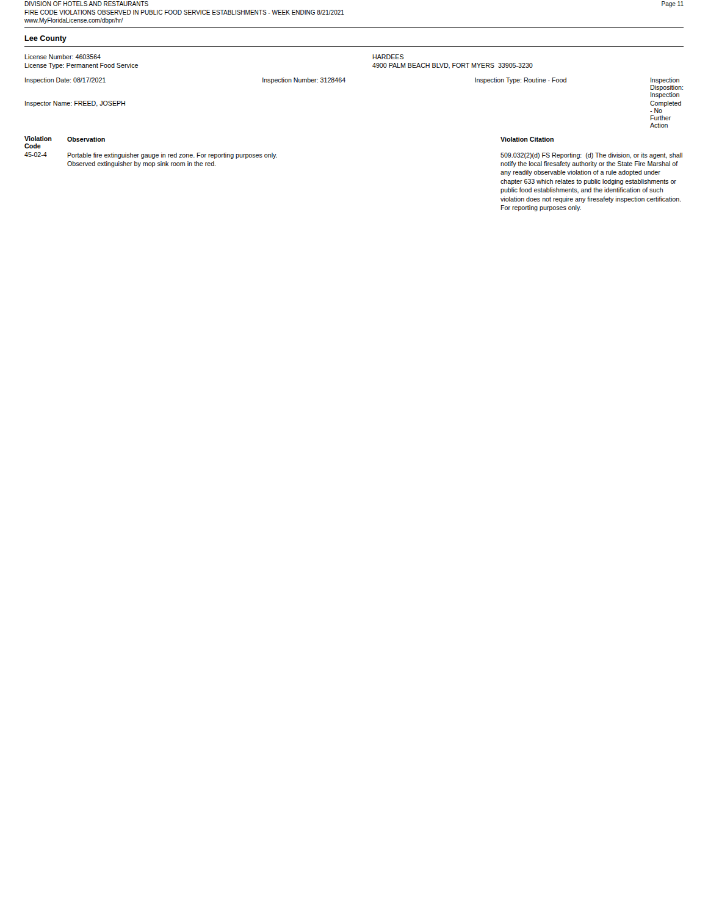DIVISION OF HOTELS AND RESTAURANTS
FIRE CODE VIOLATIONS OBSERVED IN PUBLIC FOOD SERVICE ESTABLISHMENTS - WEEK ENDING 8/21/2021
www.MyFloridaLicense.com/dbpr/hr/
Page 11
Lee County
| License Number: 4603564 | HARDEES |
| License Type: Permanent Food Service | 4900 PALM BEACH BLVD, FORT MYERS 33905-3230 |
| Inspection Date: 08/17/2021 | Inspection Number: 3128464 | Inspection Type: Routine - Food | Inspection Disposition: Inspection |
| Inspector Name: FREED, JOSEPH | | | Completed - No Further Action |
Violation Code
Observation
Violation Citation
45-02-4
Portable fire extinguisher gauge in red zone. For reporting purposes only.
Observed extinguisher by mop sink room in the red.
509.032(2)(d) FS Reporting: (d) The division, or its agent, shall notify the local firesafety authority or the State Fire Marshal of any readily observable violation of a rule adopted under chapter 633 which relates to public lodging establishments or public food establishments, and the identification of such violation does not require any firesafety inspection certification. For reporting purposes only.